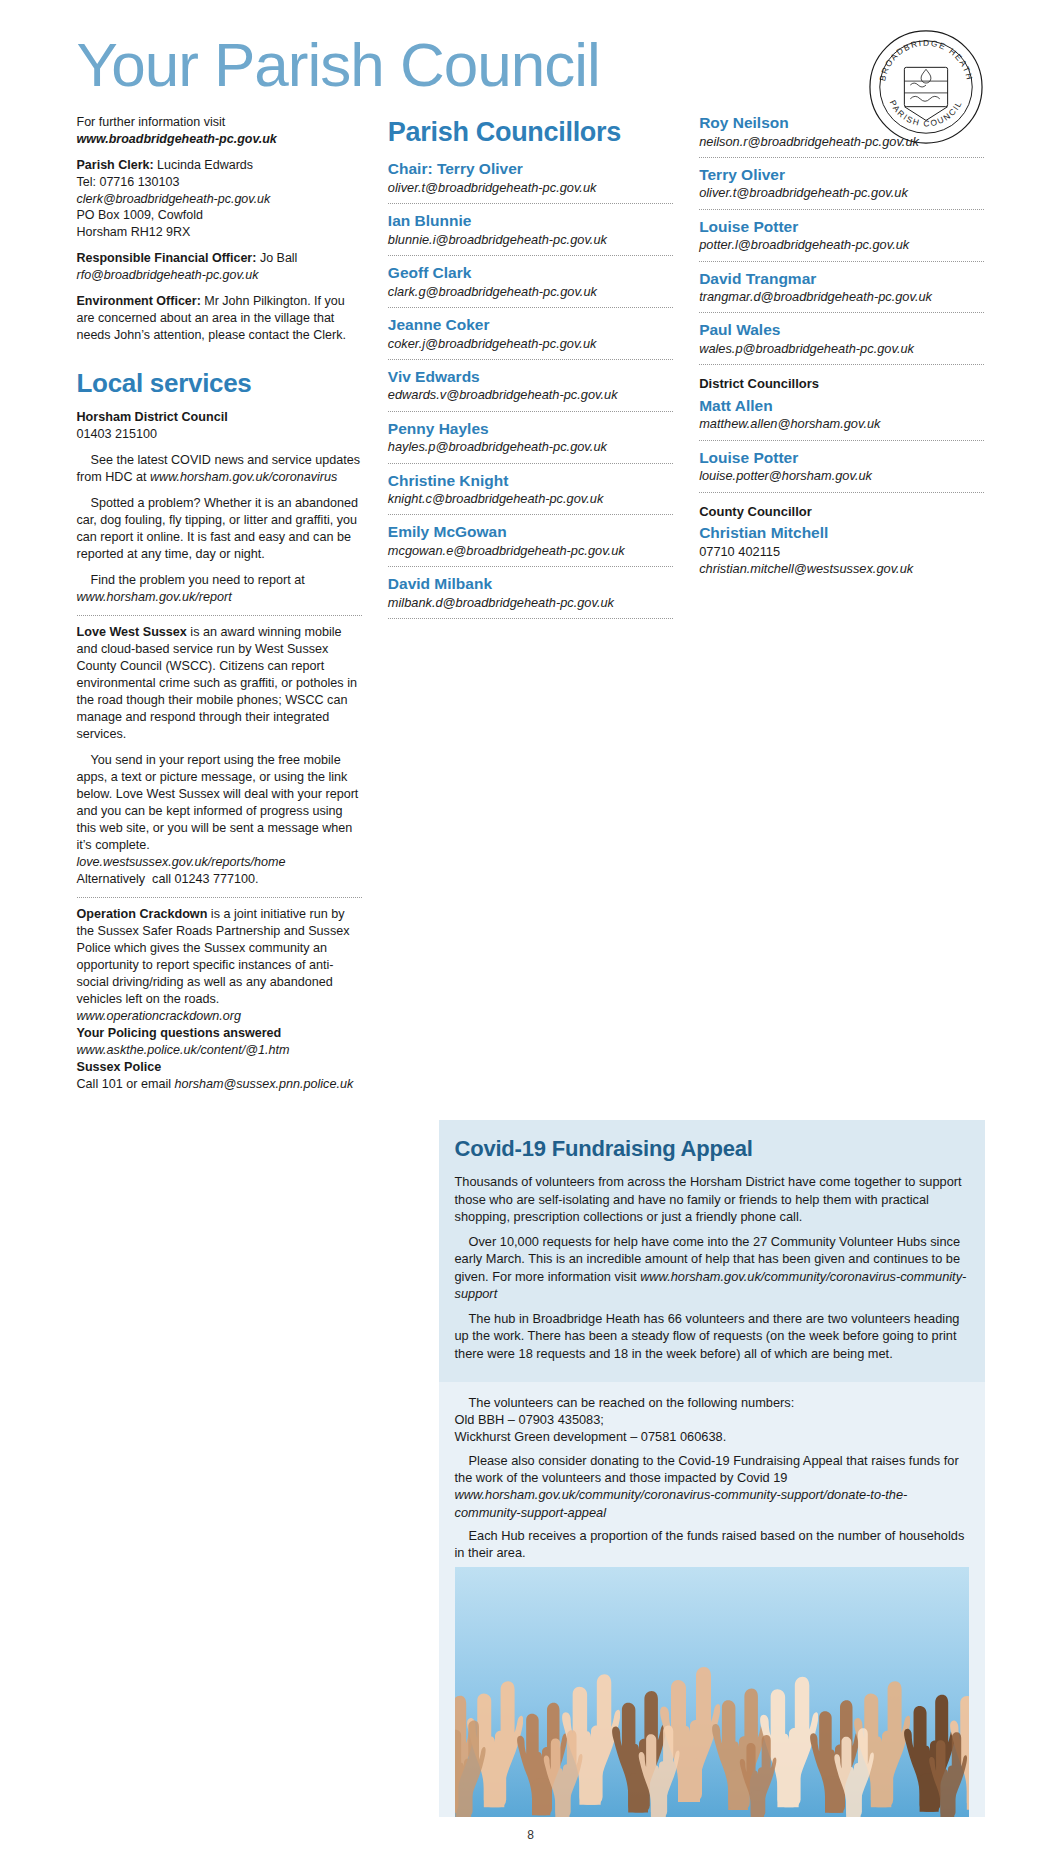Your Parish Council
BROADBRIDGE HEATH PARISH COUNCIL
For further information visit
www.broadbridgeheath-pc.gov.uk
Parish Clerk: Lucinda Edwards
Tel: 07716 130103
clerk@broadbridgeheath-pc.gov.uk
PO Box 1009, Cowfold
Horsham RH12 9RX
Responsible Financial Officer: Jo Ball
rfo@broadbridgeheath-pc.gov.uk
Environment Officer: Mr John Pilkington. If you are concerned about an area in the village that needs John’s attention, please contact the Clerk.
Local services
Horsham District Council
01403 215100
See the latest COVID news and service updates from HDC at www.horsham.gov.uk/coronavirus
Spotted a problem? Whether it is an abandoned car, dog fouling, fly tipping, or litter and graffiti, you can report it online. It is fast and easy and can be reported at any time, day or night.
Find the problem you need to report at www.horsham.gov.uk/report
Love West Sussex is an award winning mobile and cloud-based service run by West Sussex County Council (WSCC). Citizens can report environmental crime such as graffiti, or potholes in the road though their mobile phones; WSCC can manage and respond through their integrated services.
You send in your report using the free mobile apps, a text or picture message, or using the link below. Love West Sussex will deal with your report and you can be kept informed of progress using this web site, or you will be sent a message when it’s complete.
love.westsussex.gov.uk/reports/home
Alternatively call 01243 777100.
Operation Crackdown is a joint initiative run by the Sussex Safer Roads Partnership and Sussex Police which gives the Sussex community an opportunity to report specific instances of anti-social driving/riding as well as any abandoned vehicles left on the roads. www.operationcrackdown.org
Your Policing questions answered
www.askthe.police.uk/content/@1.htm
Sussex Police
Call 101 or email horsham@sussex.pnn.police.uk
Parish Councillors
Chair: Terry Oliver
oliver.t@broadbridgeheath-pc.gov.uk
Ian Blunnie
blunnie.i@broadbridgeheath-pc.gov.uk
Geoff Clark
clark.g@broadbridgeheath-pc.gov.uk
Jeanne Coker
coker.j@broadbridgeheath-pc.gov.uk
Viv Edwards
edwards.v@broadbridgeheath-pc.gov.uk
Penny Hayles
hayles.p@broadbridgeheath-pc.gov.uk
Christine Knight
knight.c@broadbridgeheath-pc.gov.uk
Emily McGowan
mcgowan.e@broadbridgeheath-pc.gov.uk
David Milbank
milbank.d@broadbridgeheath-pc.gov.uk
Roy Neilson
neilson.r@broadbridgeheath-pc.gov.uk
Terry Oliver
oliver.t@broadbridgeheath-pc.gov.uk
Louise Potter
potter.l@broadbridgeheath-pc.gov.uk
David Trangmar
trangmar.d@broadbridgeheath-pc.gov.uk
Paul Wales
wales.p@broadbridgeheath-pc.gov.uk
District Councillors
Matt Allen
matthew.allen@horsham.gov.uk
Louise Potter
louise.potter@horsham.gov.uk
County Councillor
Christian Mitchell
07710 402115
christian.mitchell@westsussex.gov.uk
Covid-19 Fundraising Appeal
Thousands of volunteers from across the Horsham District have come together to support those who are self-isolating and have no family or friends to help them with practical shopping, prescription collections or just a friendly phone call.
Over 10,000 requests for help have come into the 27 Community Volunteer Hubs since early March. This is an incredible amount of help that has been given and continues to be given. For more information visit www.horsham.gov.uk/community/coronavirus-community-support
The hub in Broadbridge Heath has 66 volunteers and there are two volunteers heading up the work. There has been a steady flow of requests (on the week before going to print there were 18 requests and 18 in the week before) all of which are being met.
The volunteers can be reached on the following numbers:
Old BBH – 07903 435083;
Wickhurst Green development – 07581 060638.
Please also consider donating to the Covid-19 Fundraising Appeal that raises funds for the work of the volunteers and those impacted by Covid 19 www.horsham.gov.uk/community/coronavirus-community-support/donate-to-the-community-support-appeal
Each Hub receives a proportion of the funds raised based on the number of households in their area.
8